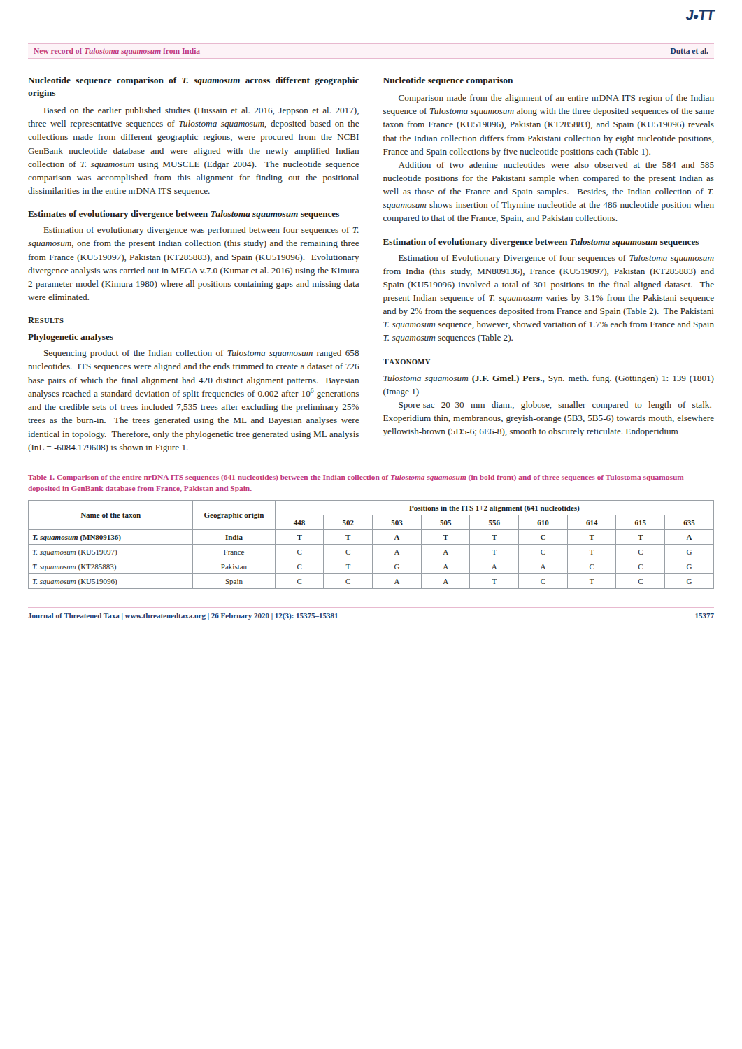J●TT
New record of Tulostoma squamosum from India
Dutta et al.
Nucleotide sequence comparison of T. squamosum across different geographic origins
Based on the earlier published studies (Hussain et al. 2016, Jeppson et al. 2017), three well representative sequences of Tulostoma squamosum, deposited based on the collections made from different geographic regions, were procured from the NCBI GenBank nucleotide database and were aligned with the newly amplified Indian collection of T. squamosum using MUSCLE (Edgar 2004). The nucleotide sequence comparison was accomplished from this alignment for finding out the positional dissimilarities in the entire nrDNA ITS sequence.
Estimates of evolutionary divergence between Tulostoma squamosum sequences
Estimation of evolutionary divergence was performed between four sequences of T. squamosum, one from the present Indian collection (this study) and the remaining three from France (KU519097), Pakistan (KT285883), and Spain (KU519096). Evolutionary divergence analysis was carried out in MEGA v.7.0 (Kumar et al. 2016) using the Kimura 2-parameter model (Kimura 1980) where all positions containing gaps and missing data were eliminated.
RESULTS
Phylogenetic analyses
Sequencing product of the Indian collection of Tulostoma squamosum ranged 658 nucleotides. ITS sequences were aligned and the ends trimmed to create a dataset of 726 base pairs of which the final alignment had 420 distinct alignment patterns. Bayesian analyses reached a standard deviation of split frequencies of 0.002 after 106 generations and the credible sets of trees included 7,535 trees after excluding the preliminary 25% trees as the burn-in. The trees generated using the ML and Bayesian analyses were identical in topology. Therefore, only the phylogenetic tree generated using ML analysis (InL = -6084.179608) is shown in Figure 1.
Nucleotide sequence comparison
Comparison made from the alignment of an entire nrDNA ITS region of the Indian sequence of Tulostoma squamosum along with the three deposited sequences of the same taxon from France (KU519096), Pakistan (KT285883), and Spain (KU519096) reveals that the Indian collection differs from Pakistani collection by eight nucleotide positions, France and Spain collections by five nucleotide positions each (Table 1).
Addition of two adenine nucleotides were also observed at the 584 and 585 nucleotide positions for the Pakistani sample when compared to the present Indian as well as those of the France and Spain samples. Besides, the Indian collection of T. squamosum shows insertion of Thymine nucleotide at the 486 nucleotide position when compared to that of the France, Spain, and Pakistan collections.
Estimation of evolutionary divergence between Tulostoma squamosum sequences
Estimation of Evolutionary Divergence of four sequences of Tulostoma squamosum from India (this study, MN809136), France (KU519097), Pakistan (KT285883) and Spain (KU519096) involved a total of 301 positions in the final aligned dataset. The present Indian sequence of T. squamosum varies by 3.1% from the Pakistani sequence and by 2% from the sequences deposited from France and Spain (Table 2). The Pakistani T. squamosum sequence, however, showed variation of 1.7% each from France and Spain T. squamosum sequences (Table 2).
TAXONOMY
Tulostoma squamosum (J.F. Gmel.) Pers., Syn. meth. fung. (Göttingen) 1: 139 (1801) (Image 1)
Spore-sac 20–30 mm diam., globose, smaller compared to length of stalk. Exoperidium thin, membranous, greyish-orange (5B3, 5B5-6) towards mouth, elsewhere yellowish-brown (5D5-6; 6E6-8), smooth to obscurely reticulate. Endoperidium
Table 1. Comparison of the entire nrDNA ITS sequences (641 nucleotides) between the Indian collection of Tulostoma squamosum (in bold front) and of three sequences of Tulostoma squamosum deposited in GenBank database from France, Pakistan and Spain.
| Name of the taxon | Geographic origin | Positions in the ITS 1+2 alignment (641 nucleotides) |
| --- | --- | --- |
| 448 | 502 | 503 | 505 | 556 | 610 | 614 | 615 | 635 |
| T. squamosum (MN809136) | India | T | T | A | T | T | C | T | T | A |
| T. squamosum (KU519097) | France | C | C | A | A | T | C | T | C | G |
| T. squamosum (KT285883) | Pakistan | C | T | G | A | A | A | C | C | G |
| T. squamosum (KU519096) | Spain | C | C | A | A | T | C | T | C | G |
Journal of Threatened Taxa | www.threatenedtaxa.org | 26 February 2020 | 12(3): 15375–15381
15377